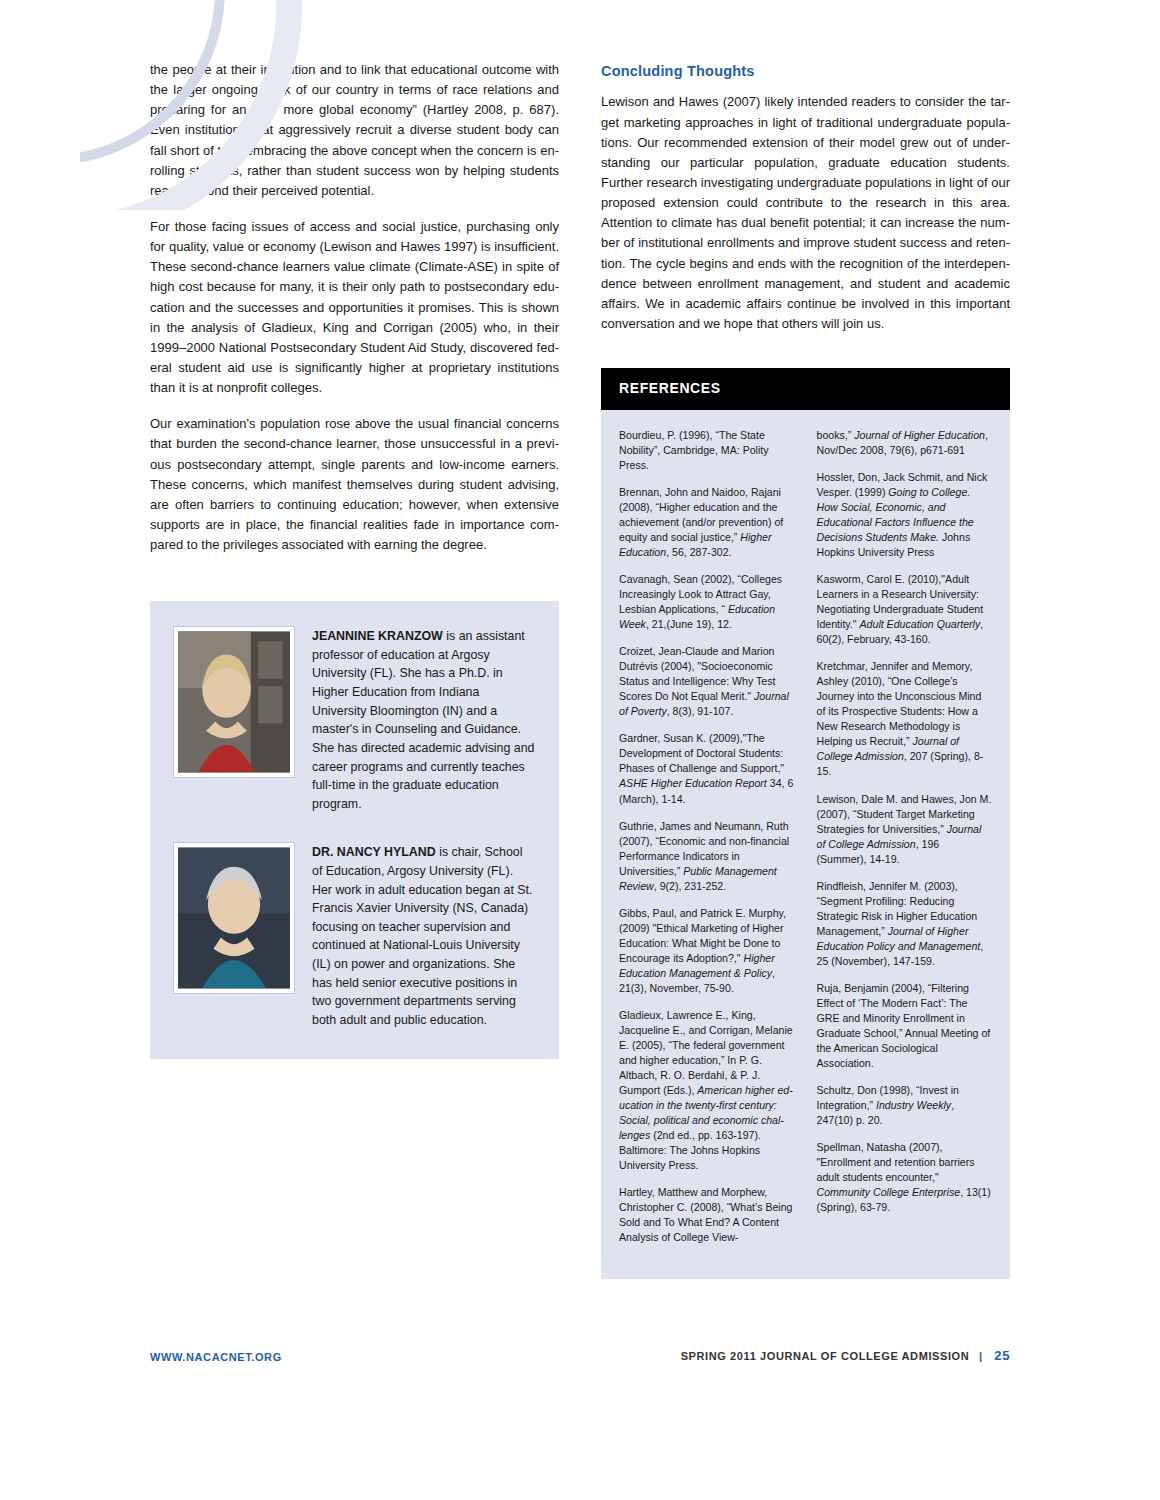the people at their institution and to link that educational outcome with the larger ongoing work of our country in terms of race relations and preparing for an ever more global economy” (Hartley 2008, p. 687). Even institutions that aggressively recruit a diverse student body can fall short of truly embracing the above concept when the concern is enrolling students, rather than student success won by helping students reach beyond their perceived potential.
For those facing issues of access and social justice, purchasing only for quality, value or economy (Lewison and Hawes 1997) is insufficient. These second-chance learners value climate (Climate-ASE) in spite of high cost because for many, it is their only path to postsecondary education and the successes and opportunities it promises. This is shown in the analysis of Gladieux, King and Corrigan (2005) who, in their 1999–2000 National Postsecondary Student Aid Study, discovered federal student aid use is significantly higher at proprietary institutions than it is at nonprofit colleges.
Our examination's population rose above the usual financial concerns that burden the second-chance learner, those unsuccessful in a previous postsecondary attempt, single parents and low-income earners. These concerns, which manifest themselves during student advising, are often barriers to continuing education; however, when extensive supports are in place, the financial realities fade in importance compared to the privileges associated with earning the degree.
JEANNINE KRANZOW is an assistant professor of education at Argosy University (FL). She has a Ph.D. in Higher Education from Indiana University Bloomington (IN) and a master's in Counseling and Guidance. She has directed academic advising and career programs and currently teaches full-time in the graduate education program.
DR. NANCY HYLAND is chair, School of Education, Argosy University (FL). Her work in adult education began at St. Francis Xavier University (NS, Canada) focusing on teacher supervision and continued at National-Louis University (IL) on power and organizations. She has held senior executive positions in two government departments serving both adult and public education.
Concluding Thoughts
Lewison and Hawes (2007) likely intended readers to consider the target marketing approaches in light of traditional undergraduate populations. Our recommended extension of their model grew out of understanding our particular population, graduate education students. Further research investigating undergraduate populations in light of our proposed extension could contribute to the research in this area. Attention to climate has dual benefit potential; it can increase the number of institutional enrollments and improve student success and retention. The cycle begins and ends with the recognition of the interdependence between enrollment management, and student and academic affairs. We in academic affairs continue be involved in this important conversation and we hope that others will join us.
REFERENCES
Bourdieu, P. (1996), “The State Nobility”, Cambridge, MA: Polity Press.
Brennan, John and Naidoo, Rajani (2008), “Higher education and the achievement (and/or prevention) of equity and social justice,” Higher Education, 56, 287-302.
Cavanagh, Sean (2002), “Colleges Increasingly Look to Attract Gay, Lesbian Applications, “ Education Week, 21,(June 19), 12.
Croizet, Jean-Claude and Marion Dutrévis (2004), "Socioeconomic Status and Intelligence: Why Test Scores Do Not Equal Merit." Journal of Poverty, 8(3), 91-107.
Gardner, Susan K. (2009),"The Development of Doctoral Students: Phases of Challenge and Support," ASHE Higher Education Report 34, 6 (March), 1-14.
Guthrie, James and Neumann, Ruth (2007), “Economic and non-financial Performance Indicators in Universities,” Public Management Review, 9(2), 231-252.
Gibbs, Paul, and Patrick E. Murphy, (2009) "Ethical Marketing of Higher Education: What Might be Done to Encourage its Adoption?," Higher Education Management & Policy, 21(3), November, 75-90.
Gladieux, Lawrence E., King, Jacqueline E., and Corrigan, Melanie E. (2005), “The federal government and higher education,” In P. G. Altbach, R. O. Berdahl, & P. J. Gumport (Eds.), American higher education in the twenty-first century: Social, political and economic challenges (2nd ed., pp. 163-197). Baltimore: The Johns Hopkins University Press.
Hartley, Matthew and Morphew, Christopher C. (2008), “What’s Being Sold and To What End? A Content Analysis of College View-
books,” Journal of Higher Education, Nov/Dec 2008, 79(6), p671-691
Hossler, Don, Jack Schmit, and Nick Vesper. (1999) Going to College. How Social, Economic, and Educational Factors Influence the Decisions Students Make. Johns Hopkins University Press
Kasworm, Carol E. (2010),"Adult Learners in a Research University: Negotiating Undergraduate Student Identity." Adult Education Quarterly, 60(2), February, 43-160.
Kretchmar, Jennifer and Memory, Ashley (2010), “One College’s Journey into the Unconscious Mind of its Prospective Students: How a New Research Methodology is Helping us Recruit,” Journal of College Admission, 207 (Spring), 8-15.
Lewison, Dale M. and Hawes, Jon M. (2007), “Student Target Marketing Strategies for Universities,” Journal of College Admission, 196 (Summer), 14-19.
Rindfleish, Jennifer M. (2003), “Segment Profiling: Reducing Strategic Risk in Higher Education Management,” Journal of Higher Education Policy and Management, 25 (November), 147-159.
Ruja, Benjamin (2004), “Filtering Effect of ‘The Modern Fact’: The GRE and Minority Enrollment in Graduate School,” Annual Meeting of the American Sociological Association.
Schultz, Don (1998), “Invest in Integration,” Industry Weekly, 247(10) p. 20.
Spellman, Natasha (2007), "Enrollment and retention barriers adult students encounter," Community College Enterprise, 13(1) (Spring), 63-79.
WWW.NACACNET.ORG
SPRING 2011 JOURNAL OF COLLEGE ADMISSION | 25